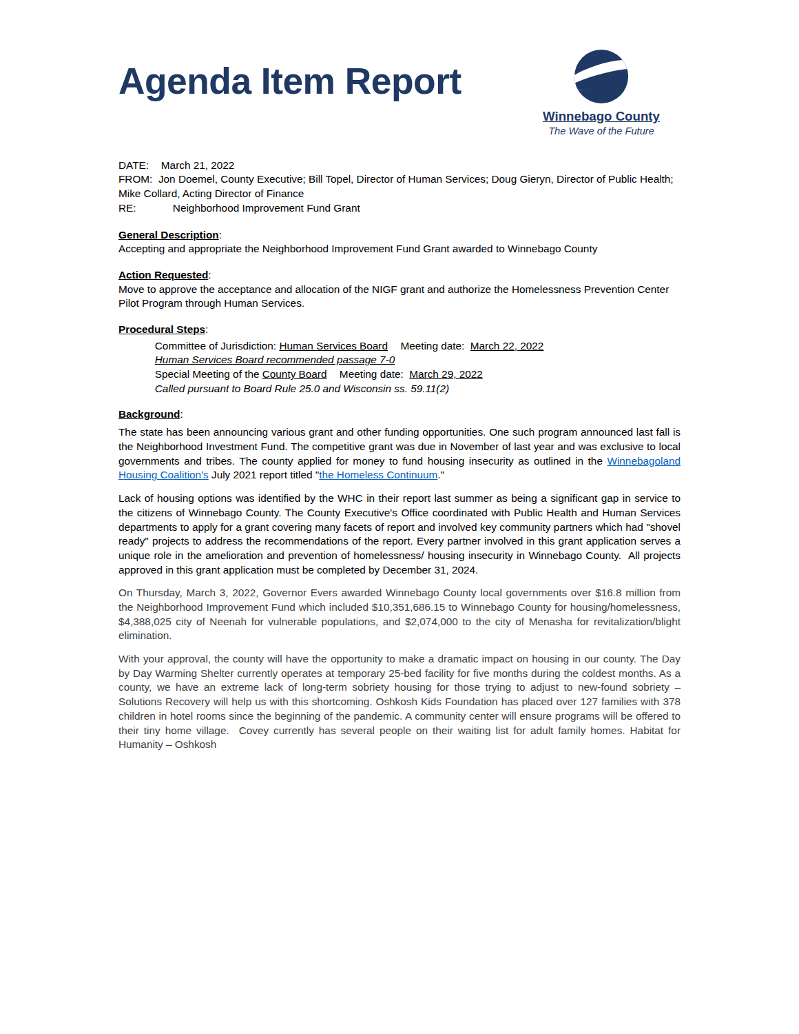Agenda Item Report
Winnebago County
The Wave of the Future
DATE: March 21, 2022
FROM: Jon Doemel, County Executive; Bill Topel, Director of Human Services; Doug Gieryn, Director of Public Health; Mike Collard, Acting Director of Finance
RE: Neighborhood Improvement Fund Grant
General Description
:
Accepting and appropriate the Neighborhood Improvement Fund Grant awarded to Winnebago County
Action Requested
:
Move to approve the acceptance and allocation of the NIGF grant and authorize the Homelessness Prevention Center Pilot Program through Human Services.
Procedural Steps
:
Committee of Jurisdiction: Human Services Board Meeting date: March 22, 2022
Human Services Board recommended passage 7-0
Special Meeting of the County Board Meeting date: March 29, 2022
Called pursuant to Board Rule 25.0 and Wisconsin ss. 59.11(2)
Background
:
The state has been announcing various grant and other funding opportunities. One such program announced last fall is the Neighborhood Investment Fund. The competitive grant was due in November of last year and was exclusive to local governments and tribes. The county applied for money to fund housing insecurity as outlined in the Winnebagoland Housing Coalition's July 2021 report titled "the Homeless Continuum."
Lack of housing options was identified by the WHC in their report last summer as being a significant gap in service to the citizens of Winnebago County. The County Executive's Office coordinated with Public Health and Human Services departments to apply for a grant covering many facets of report and involved key community partners which had "shovel ready" projects to address the recommendations of the report. Every partner involved in this grant application serves a unique role in the amelioration and prevention of homelessness/ housing insecurity in Winnebago County. All projects approved in this grant application must be completed by December 31, 2024.
On Thursday, March 3, 2022, Governor Evers awarded Winnebago County local governments over $16.8 million from the Neighborhood Improvement Fund which included $10,351,686.15 to Winnebago County for housing/homelessness, $4,388,025 city of Neenah for vulnerable populations, and $2,074,000 to the city of Menasha for revitalization/blight elimination.
With your approval, the county will have the opportunity to make a dramatic impact on housing in our county. The Day by Day Warming Shelter currently operates at temporary 25-bed facility for five months during the coldest months. As a county, we have an extreme lack of long-term sobriety housing for those trying to adjust to new-found sobriety – Solutions Recovery will help us with this shortcoming. Oshkosh Kids Foundation has placed over 127 families with 378 children in hotel rooms since the beginning of the pandemic. A community center will ensure programs will be offered to their tiny home village. Covey currently has several people on their waiting list for adult family homes. Habitat for Humanity – Oshkosh